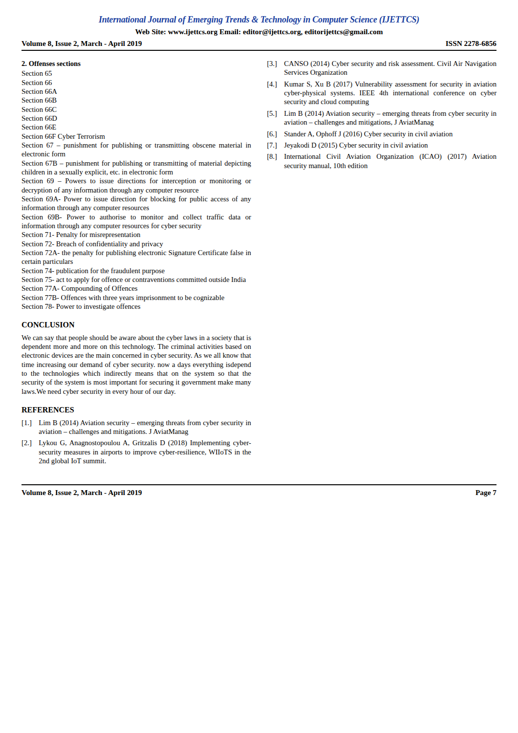International Journal of Emerging Trends & Technology in Computer Science (IJETTCS)
Web Site: www.ijettcs.org Email: editor@ijettcs.org, editorijettcs@gmail.com
Volume 8, Issue 2, March - April 2019 ISSN 2278-6856
2. Offenses sections
Section 65
Section 66
Section 66A
Section 66B
Section 66C
Section 66D
Section 66E
Section 66F Cyber Terrorism
Section 67 – punishment for publishing or transmitting obscene material in electronic form
Section 67B – punishment for publishing or transmitting of material depicting children in a sexually explicit, etc. in electronic form
Section 69 – Powers to issue directions for interception or monitoring or decryption of any information through any computer resource
Section 69A- Power to issue direction for blocking for public access of any information through any computer resources
Section 69B- Power to authorise to monitor and collect traffic data or information through any computer resources for cyber security
Section 71- Penalty for misrepresentation
Section 72- Breach of confidentiality and privacy
Section 72A- the penalty for publishing electronic Signature Certificate false in certain particulars
Section 74- publication for the fraudulent purpose
Section 75- act to apply for offence or contraventions committed outside India
Section 77A- Compounding of Offences
Section 77B- Offences with three years imprisonment to be cognizable
Section 78- Power to investigate offences
CONCLUSION
We can say that people should be aware about the cyber laws in a society that is dependent more and more on this technology. The criminal activities based on electronic devices are the main concerned in cyber security. As we all know that time increasing our demand of cyber security. now a days everything isdepend to the technologies which indirectly means that on the system so that the security of the system is most important for securing it government make many laws.We need cyber security in every hour of our day.
REFERENCES
Lim B (2014) Aviation security – emerging threats from cyber security in aviation – challenges and mitigations. J AviatManag
Lykou G, Anagnostopoulou A, Gritzalis D (2018) Implementing cyber-security measures in airports to improve cyber-resilience, WIIoTS in the 2nd global IoT summit.
CANSO (2014) Cyber security and risk assessment. Civil Air Navigation Services Organization
Kumar S, Xu B (2017) Vulnerability assessment for security in aviation cyber-physical systems. IEEE 4th international conference on cyber security and cloud computing
Lim B (2014) Aviation security – emerging threats from cyber security in aviation – challenges and mitigations, J AviatManag
Stander A, Ophoff J (2016) Cyber security in civil aviation
Jeyakodi D (2015) Cyber security in civil aviation
International Civil Aviation Organization (ICAO) (2017) Aviation security manual, 10th edition
Volume 8, Issue 2, March - April 2019 Page 7